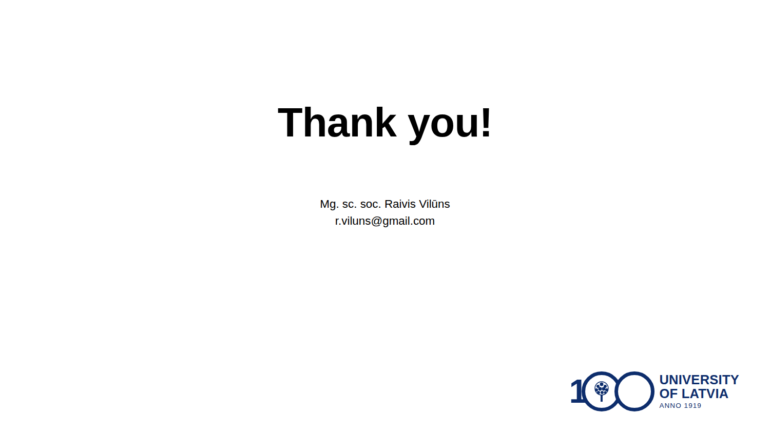Thank you!
Mg. sc. soc. Raivis Vilūns
r.viluns@gmail.com
1
UNIVERSITY OF LATVIA ANNO 1919